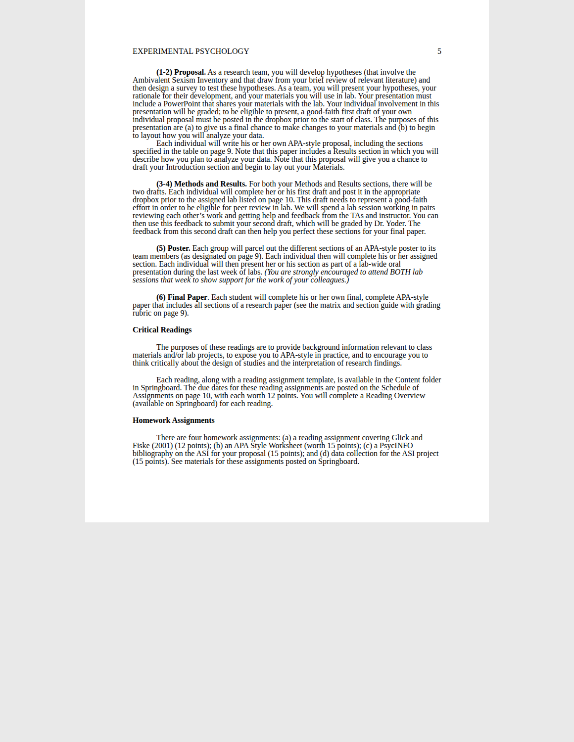EXPERIMENTAL PSYCHOLOGY 5
(1-2) Proposal. As a research team, you will develop hypotheses (that involve the Ambivalent Sexism Inventory and that draw from your brief review of relevant literature) and then design a survey to test these hypotheses. As a team, you will present your hypotheses, your rationale for their development, and your materials you will use in lab. Your presentation must include a PowerPoint that shares your materials with the lab. Your individual involvement in this presentation will be graded; to be eligible to present, a good-faith first draft of your own individual proposal must be posted in the dropbox prior to the start of class. The purposes of this presentation are (a) to give us a final chance to make changes to your materials and (b) to begin to layout how you will analyze your data.
Each individual will write his or her own APA-style proposal, including the sections specified in the table on page 9. Note that this paper includes a Results section in which you will describe how you plan to analyze your data. Note that this proposal will give you a chance to draft your Introduction section and begin to lay out your Materials.
(3-4) Methods and Results. For both your Methods and Results sections, there will be two drafts. Each individual will complete her or his first draft and post it in the appropriate dropbox prior to the assigned lab listed on page 10. This draft needs to represent a good-faith effort in order to be eligible for peer review in lab. We will spend a lab session working in pairs reviewing each other’s work and getting help and feedback from the TAs and instructor. You can then use this feedback to submit your second draft, which will be graded by Dr. Yoder. The feedback from this second draft can then help you perfect these sections for your final paper.
(5) Poster. Each group will parcel out the different sections of an APA-style poster to its team members (as designated on page 9). Each individual then will complete his or her assigned section. Each individual will then present her or his section as part of a lab-wide oral presentation during the last week of labs. (You are strongly encouraged to attend BOTH lab sessions that week to show support for the work of your colleagues.)
(6) Final Paper. Each student will complete his or her own final, complete APA-style paper that includes all sections of a research paper (see the matrix and section guide with grading rubric on page 9).
Critical Readings
The purposes of these readings are to provide background information relevant to class materials and/or lab projects, to expose you to APA-style in practice, and to encourage you to think critically about the design of studies and the interpretation of research findings.
Each reading, along with a reading assignment template, is available in the Content folder in Springboard. The due dates for these reading assignments are posted on the Schedule of Assignments on page 10, with each worth 12 points. You will complete a Reading Overview (available on Springboard) for each reading.
Homework Assignments
There are four homework assignments: (a) a reading assignment covering Glick and Fiske (2001) (12 points); (b) an APA Style Worksheet (worth 15 points); (c) a PsycINFO bibliography on the ASI for your proposal (15 points); and (d) data collection for the ASI project (15 points). See materials for these assignments posted on Springboard.